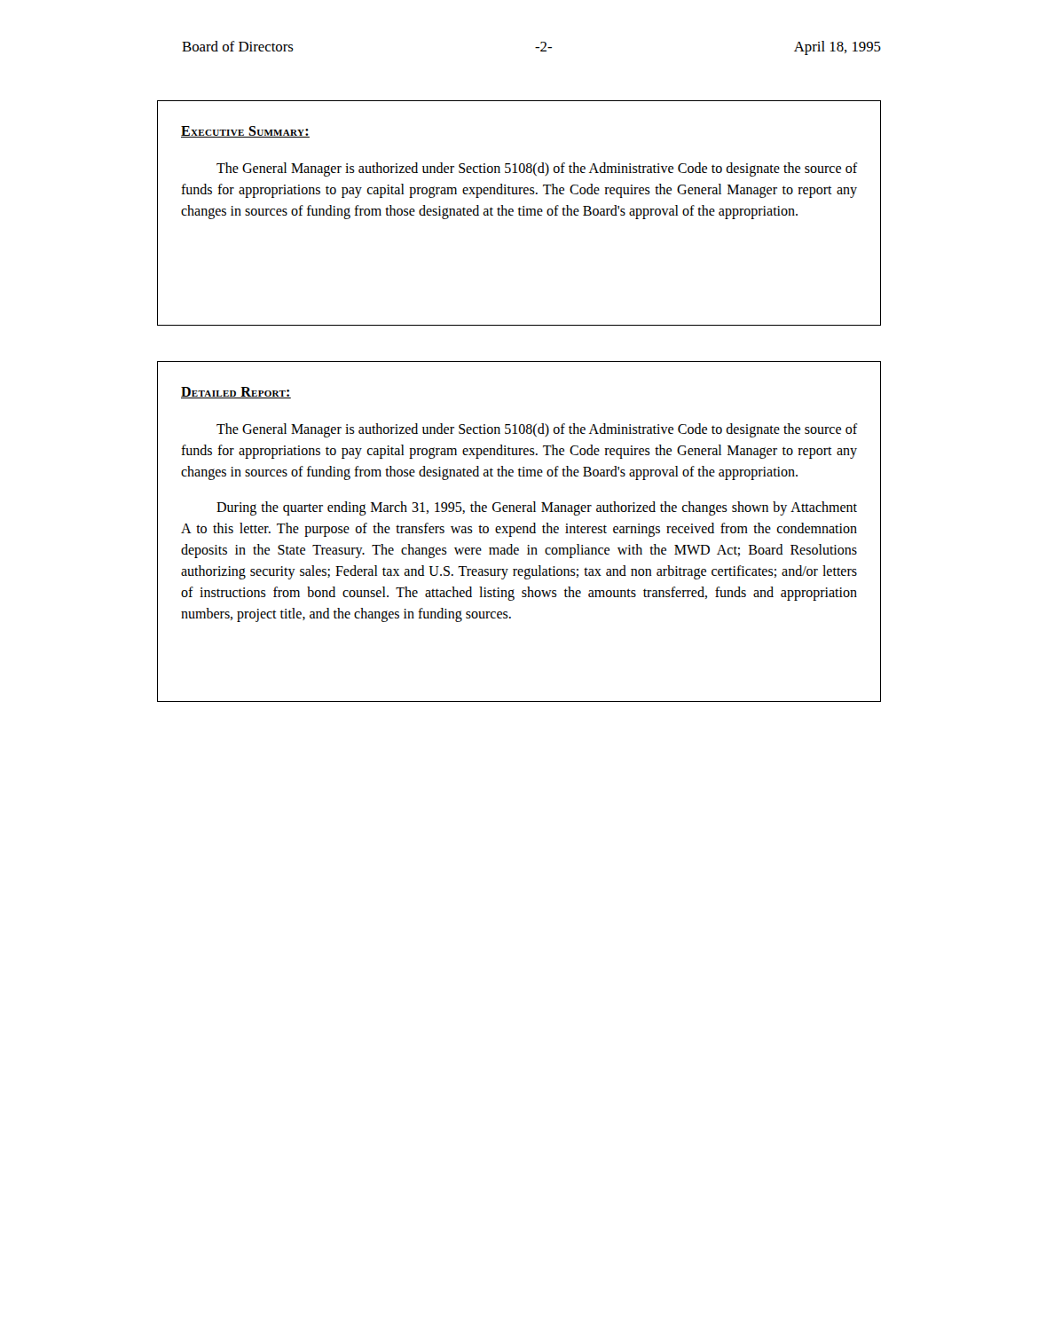Board of Directors -2- April 18, 1995
Executive Summary:
The General Manager is authorized under Section 5108(d) of the Administrative Code to designate the source of funds for appropriations to pay capital program expenditures. The Code requires the General Manager to report any changes in sources of funding from those designated at the time of the Board's approval of the appropriation.
Detailed Report:
The General Manager is authorized under Section 5108(d) of the Administrative Code to designate the source of funds for appropriations to pay capital program expenditures. The Code requires the General Manager to report any changes in sources of funding from those designated at the time of the Board's approval of the appropriation.
During the quarter ending March 31, 1995, the General Manager authorized the changes shown by Attachment A to this letter. The purpose of the transfers was to expend the interest earnings received from the condemnation deposits in the State Treasury. The changes were made in compliance with the MWD Act; Board Resolutions authorizing security sales; Federal tax and U.S. Treasury regulations; tax and non arbitrage certificates; and/or letters of instructions from bond counsel. The attached listing shows the amounts transferred, funds and appropriation numbers, project title, and the changes in funding sources.